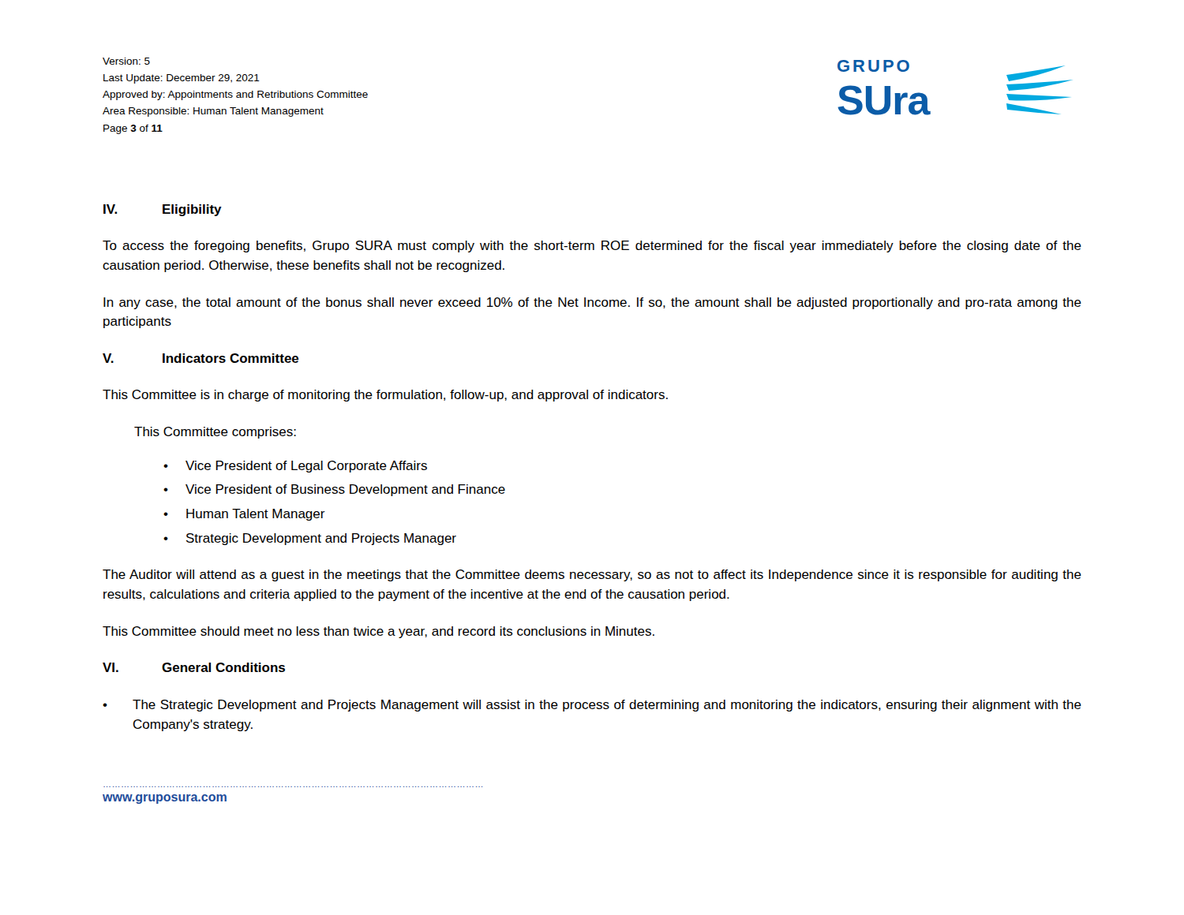Version: 5
Last Update: December 29, 2021
Approved by: Appointments and Retributions Committee
Area Responsible: Human Talent Management
Page 3 of 11
GRUPO SUra
IV. Eligibility
To access the foregoing benefits, Grupo SURA must comply with the short-term ROE determined for the fiscal year immediately before the closing date of the causation period. Otherwise, these benefits shall not be recognized.
In any case, the total amount of the bonus shall never exceed 10% of the Net Income. If so, the amount shall be adjusted proportionally and pro-rata among the participants
V. Indicators Committee
This Committee is in charge of monitoring the formulation, follow-up, and approval of indicators.
This Committee comprises:
Vice President of Legal Corporate Affairs
Vice President of Business Development and Finance
Human Talent Manager
Strategic Development and Projects Manager
The Auditor will attend as a guest in the meetings that the Committee deems necessary, so as not to affect its Independence since it is responsible for auditing the results, calculations and criteria applied to the payment of the incentive at the end of the causation period.
This Committee should meet no less than twice a year, and record its conclusions in Minutes.
VI. General Conditions
• The Strategic Development and Projects Management will assist in the process of determining and monitoring the indicators, ensuring their alignment with the Company's strategy.
………………………………………………………………………………………………………………
www.gruposura.com